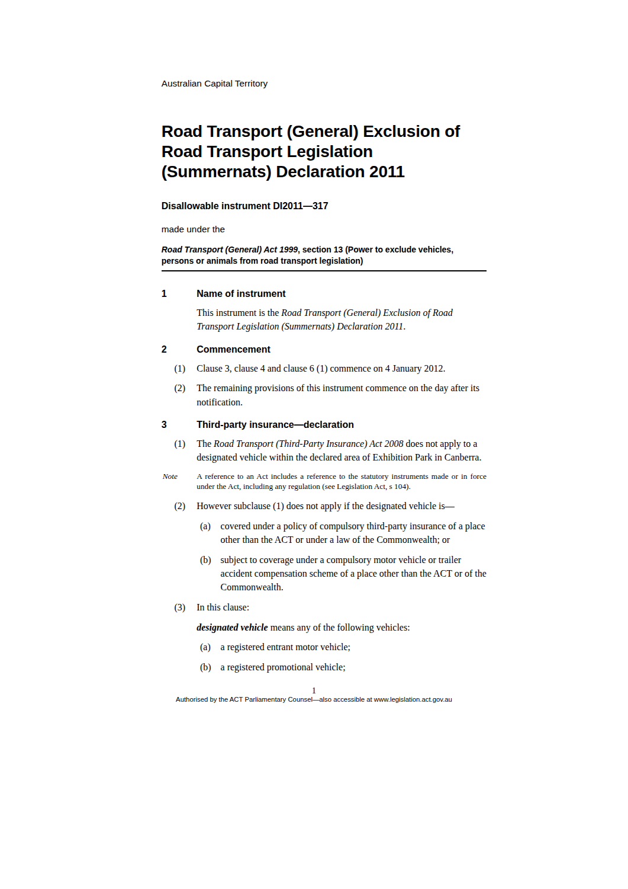Australian Capital Territory
Road Transport (General) Exclusion of Road Transport Legislation (Summernats) Declaration 2011
Disallowable instrument DI2011—317
made under the
Road Transport (General) Act 1999, section 13 (Power to exclude vehicles, persons or animals from road transport legislation)
1 Name of instrument
This instrument is the Road Transport (General) Exclusion of Road Transport Legislation (Summernats) Declaration 2011.
2 Commencement
(1) Clause 3, clause 4 and clause 6 (1) commence on 4 January 2012.
(2) The remaining provisions of this instrument commence on the day after its notification.
3 Third-party insurance—declaration
(1) The Road Transport (Third-Party Insurance) Act 2008 does not apply to a designated vehicle within the declared area of Exhibition Park in Canberra.
Note A reference to an Act includes a reference to the statutory instruments made or in force under the Act, including any regulation (see Legislation Act, s 104).
(2) However subclause (1) does not apply if the designated vehicle is—
(a) covered under a policy of compulsory third-party insurance of a place other than the ACT or under a law of the Commonwealth; or
(b) subject to coverage under a compulsory motor vehicle or trailer accident compensation scheme of a place other than the ACT or of the Commonwealth.
(3) In this clause:
designated vehicle means any of the following vehicles:
(a) a registered entrant motor vehicle;
(b) a registered promotional vehicle;
1
Authorised by the ACT Parliamentary Counsel—also accessible at www.legislation.act.gov.au